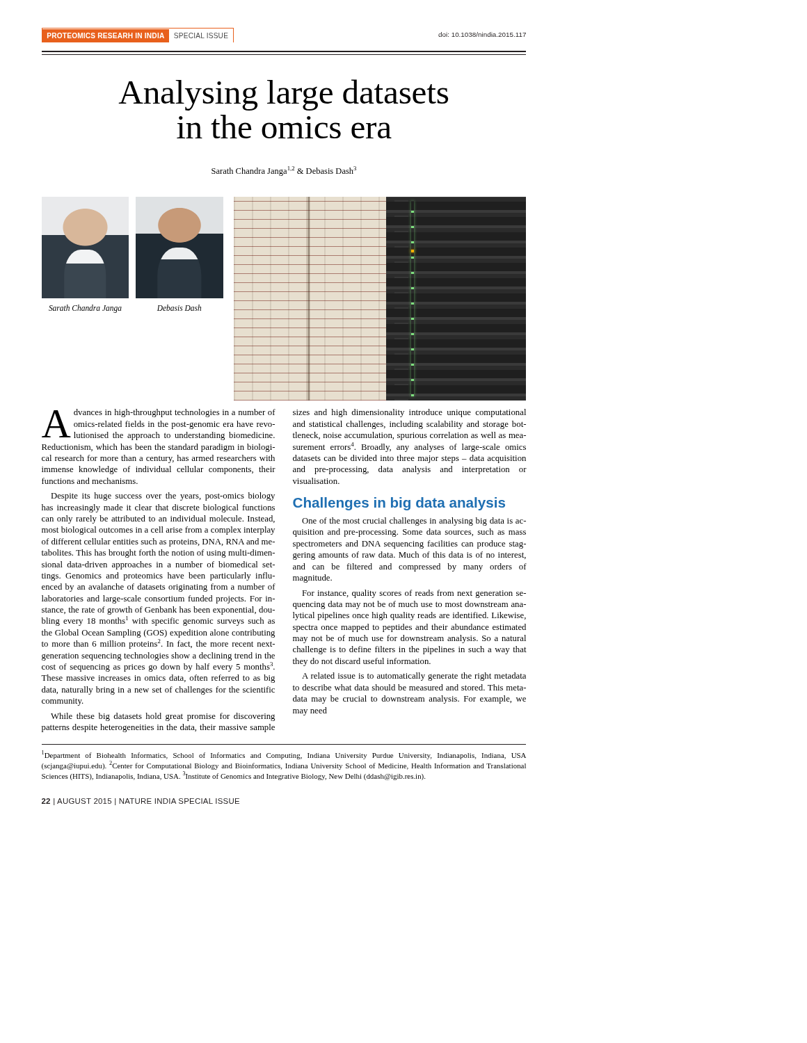PROTEOMICS RESEARH IN INDIA SPECIAL ISSUE doi: 10.1038/nindia.2015.117
Analysing large datasets
in the omics era
Sarath Chandra Janga1,2 & Debasis Dash3
Sarath Chandra Janga Debasis Dash
Advances in high-throughput technologies in a number of omics-related fields in the post-genomic era have revolutionised the approach to understanding biomedicine. Reductionism, which has been the standard paradigm in biological research for more than a century, has armed researchers with immense knowledge of individual cellular components, their functions and mechanisms.
Despite its huge success over the years, post-omics biology has increasingly made it clear that discrete biological functions can only rarely be attributed to an individual molecule. Instead, most biological outcomes in a cell arise from a complex interplay of different cellular entities such as proteins, DNA, RNA and metabolites. This has brought forth the notion of using multi-dimensional data-driven approaches in a number of biomedical settings. Genomics and proteomics have been particularly influenced by an avalanche of datasets originating from a number of laboratories and large-scale consortium funded projects. For instance, the rate of growth of Genbank has been exponential, doubling every 18 months1 with specific genomic surveys such as the Global Ocean Sampling (GOS) expedition alone contributing to more than 6 million proteins2. In fact, the more recent next-generation sequencing technologies show a declining trend in the cost of sequencing as prices go down by half every 5 months3. These massive increases in omics data, often referred to as big data, naturally bring in a new set of challenges for the scientific community.
While these big datasets hold great promise for discovering patterns despite heterogeneities in the data, their massive sample sizes and high dimensionality introduce unique computational and statistical challenges, including scalability and storage bottleneck, noise accumulation, spurious correlation as well as measurement errors4. Broadly, any analyses of large-scale omics datasets can be divided into three major steps – data acquisition and pre-processing, data analysis and interpretation or visualisation.
Challenges in big data analysis
One of the most crucial challenges in analysing big data is acquisition and pre-processing. Some data sources, such as mass spectrometers and DNA sequencing facilities can produce staggering amounts of raw data. Much of this data is of no interest, and can be filtered and compressed by many orders of magnitude.
For instance, quality scores of reads from next generation sequencing data may not be of much use to most downstream analytical pipelines once high quality reads are identified. Likewise, spectra once mapped to peptides and their abundance estimated may not be of much use for downstream analysis. So a natural challenge is to define filters in the pipelines in such a way that they do not discard useful information.
A related issue is to automatically generate the right metadata to describe what data should be measured and stored. This metadata may be crucial to downstream analysis. For example, we may need
1Department of Biohealth Informatics, School of Informatics and Computing, Indiana University Purdue University, Indianapolis, Indiana, USA (scjanga@iupui.edu). 2Center for Computational Biology and Bioinformatics, Indiana University School of Medicine, Health Information and Translational Sciences (HITS), Indianapolis, Indiana, USA. 3Institute of Genomics and Integrative Biology, New Delhi (ddash@igib.res.in).
22 | AUGUST 2015 | NATURE INDIA SPECIAL ISSUE